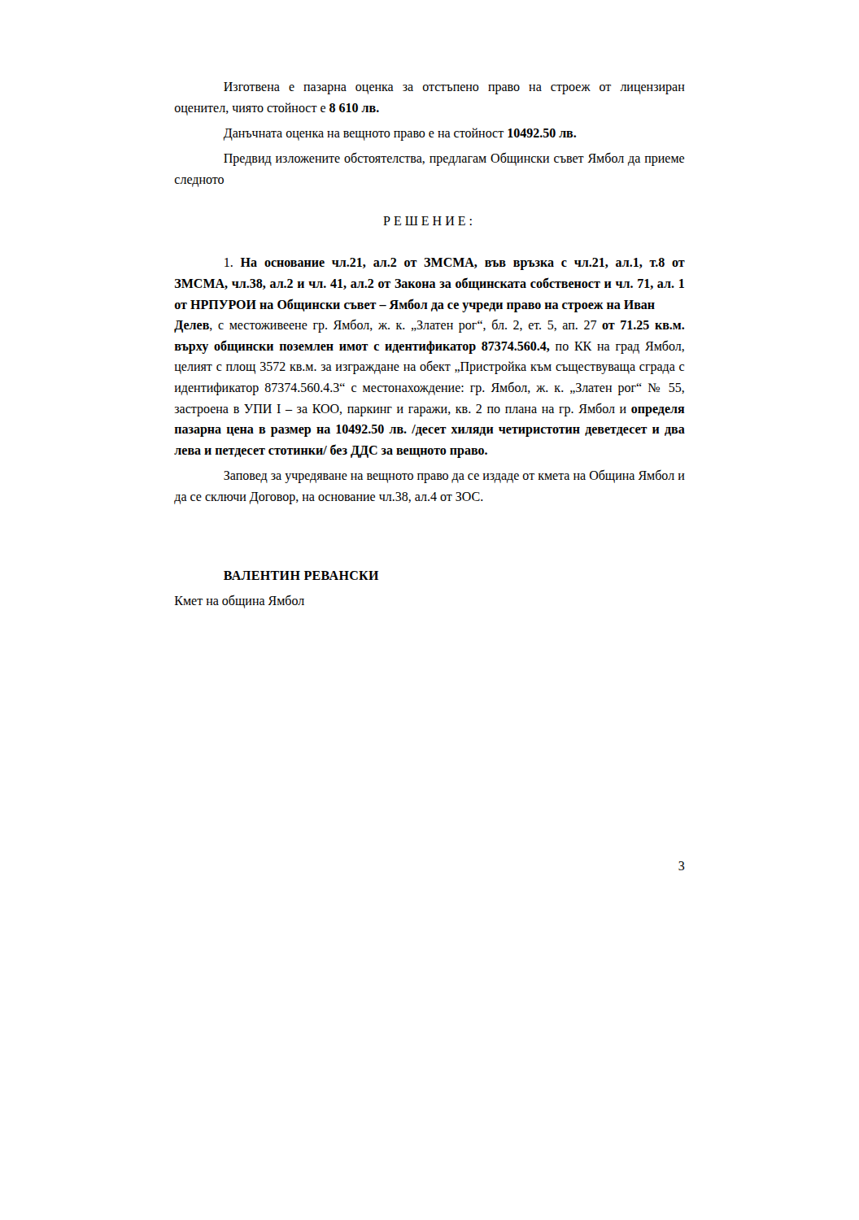Изготвена е пазарна оценка за отстъпено право на строеж от лицензиран оценител, чиято стойност е 8 610 лв.
Данъчната оценка на вещното право е на стойност 10492.50 лв.
Предвид изложените обстоятелства, предлагам Общински съвет Ямбол да приеме следното
РЕШЕНИЕ:
1. На основание чл.21, ал.2 от ЗМСМА, във връзка с чл.21, ал.1, т.8 от ЗМСМА, чл.38, ал.2 и чл. 41, ал.2 от Закона за общинската собственост и чл. 71, ал. 1 от НРПУРОИ на Общински съвет – Ямбол да се учреди право на строеж на Иван Делев, с местоживеене гр. Ямбол, ж. к. „Златен рог“, бл. 2, ет. 5, ап. 27 от 71.25 кв.м. върху общински поземлен имот с идентификатор 87374.560.4, по КК на град Ямбол, целият с площ 3572 кв.м. за изграждане на обект „Пристройка към съществуваща сграда с идентификатор 87374.560.4.3“ с местонахождение: гр. Ямбол, ж. к. „Златен рог“ № 55, застроена в УПИ I – за КОО, паркинг и гаражи, кв. 2 по плана на гр. Ямбол и определя пазарна цена в размер на 10492.50 лв. /десет хиляди четиристотин деветдесет и два лева и петдесет стотинки/ без ДДС за вещното право.
Заповед за учредяване на вещното право да се издаде от кмета на Община Ямбол и да се сключи Договор, на основание чл.38, ал.4 от ЗОС.
ВАЛЕНТИН РЕВАНСКИ
Кмет на община Ямбол
3